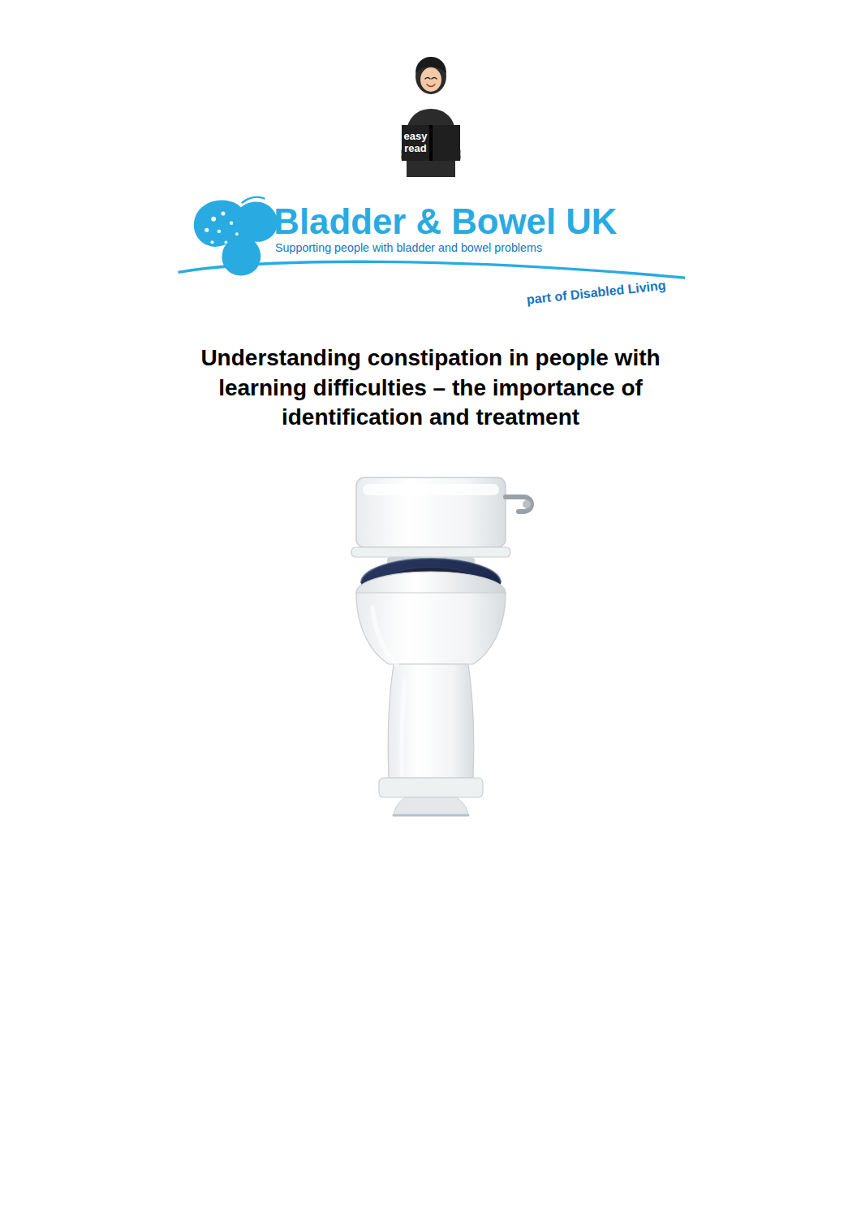easy read
Bladder & Bowel UK Supporting people with bladder and bowel problems part of Disabled Living
Understanding constipation in people with learning difficulties – the importance of identification and treatment